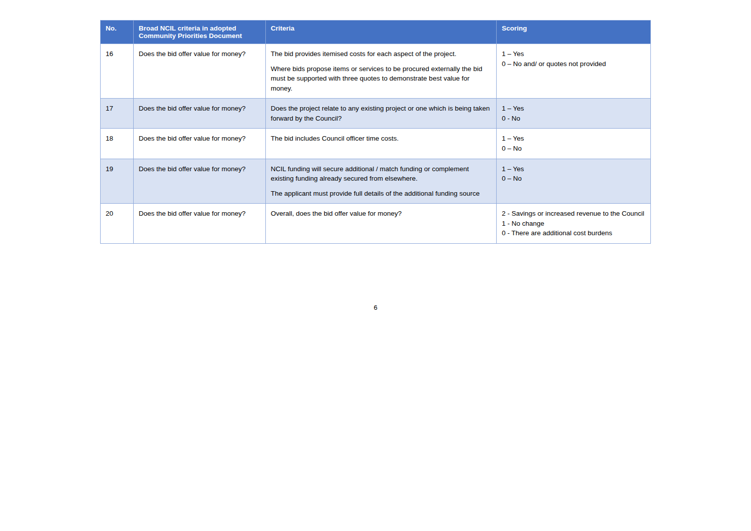| No. | Broad NCIL criteria in adopted Community Priorities Document | Criteria | Scoring |
| --- | --- | --- | --- |
| 16 | Does the bid offer value for money? | The bid provides itemised costs for each aspect of the project. Where bids propose items or services to be procured externally the bid must be supported with three quotes to demonstrate best value for money. | 1 – Yes 0 – No and/ or quotes not provided |
| 17 | Does the bid offer value for money? | Does the project relate to any existing project or one which is being taken forward by the Council? | 1 – Yes 0 - No |
| 18 | Does the bid offer value for money? | The bid includes Council officer time costs. | 1 – Yes 0 – No |
| 19 | Does the bid offer value for money? | NCIL funding will secure additional / match funding or complement existing funding already secured from elsewhere. The applicant must provide full details of the additional funding source | 1 – Yes 0 – No |
| 20 | Does the bid offer value for money? | Overall, does the bid offer value for money? | 2 - Savings or increased revenue to the Council 1 - No change 0 - There are additional cost burdens |
6